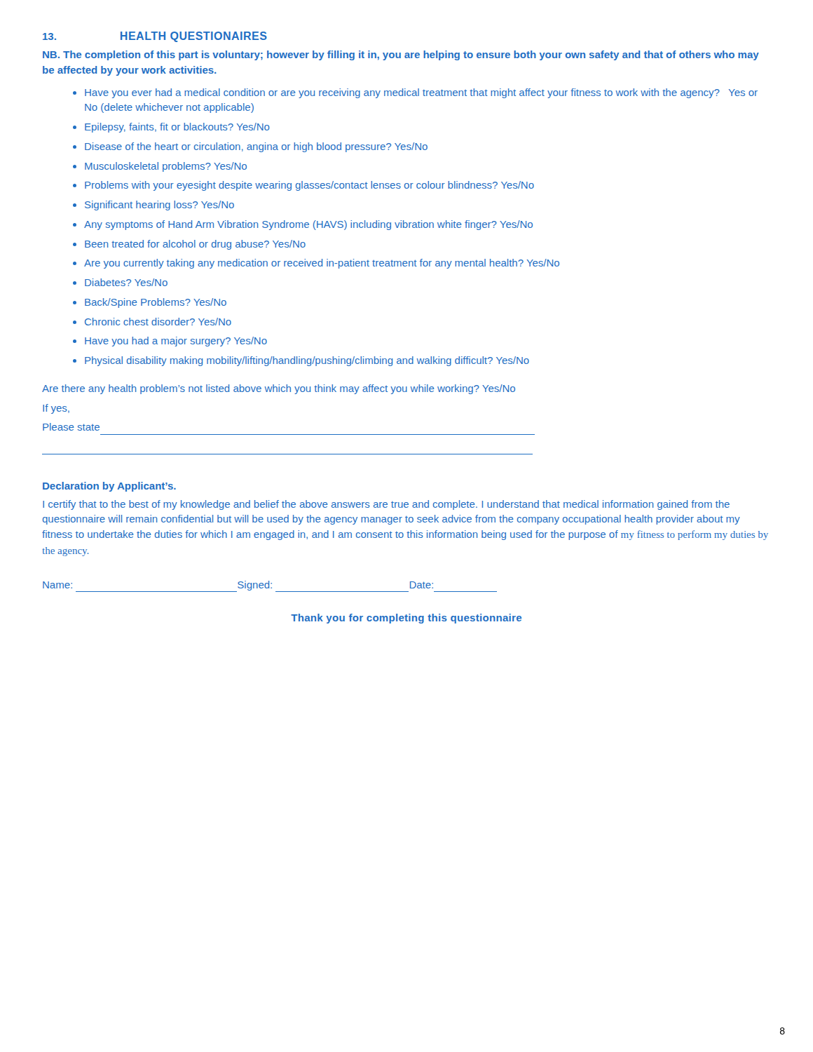13.
HEALTH QUESTIONAIRES
NB. The completion of this part is voluntary; however by filling it in, you are helping to ensure both your own safety and that of others who may be affected by your work activities.
Have you ever had a medical condition or are you receiving any medical treatment that might affect your fitness to work with the agency? Yes or No (delete whichever not applicable)
Epilepsy, faints, fit or blackouts? Yes/No
Disease of the heart or circulation, angina or high blood pressure? Yes/No
Musculoskeletal problems? Yes/No
Problems with your eyesight despite wearing glasses/contact lenses or colour blindness? Yes/No
Significant hearing loss? Yes/No
Any symptoms of Hand Arm Vibration Syndrome (HAVS) including vibration white finger? Yes/No
Been treated for alcohol or drug abuse? Yes/No
Are you currently taking any medication or received in-patient treatment for any mental health? Yes/No
Diabetes? Yes/No
Back/Spine Problems? Yes/No
Chronic chest disorder? Yes/No
Have you had a major surgery? Yes/No
Physical disability making mobility/lifting/handling/pushing/climbing and walking difficult? Yes/No
Are there any health problem’s not listed above which you think may affect you while working? Yes/No
If yes,
Please state
Declaration by Applicant’s.
I certify that to the best of my knowledge and belief the above answers are true and complete. I understand that medical information gained from the questionnaire will remain confidential but will be used by the agency manager to seek advice from the company occupational health provider about my fitness to undertake the duties for which I am engaged in, and I am consent to this information being used for the purpose of my fitness to perform my duties by the agency.
Name: Signed: Date:
Thank you for completing this questionnaire
8